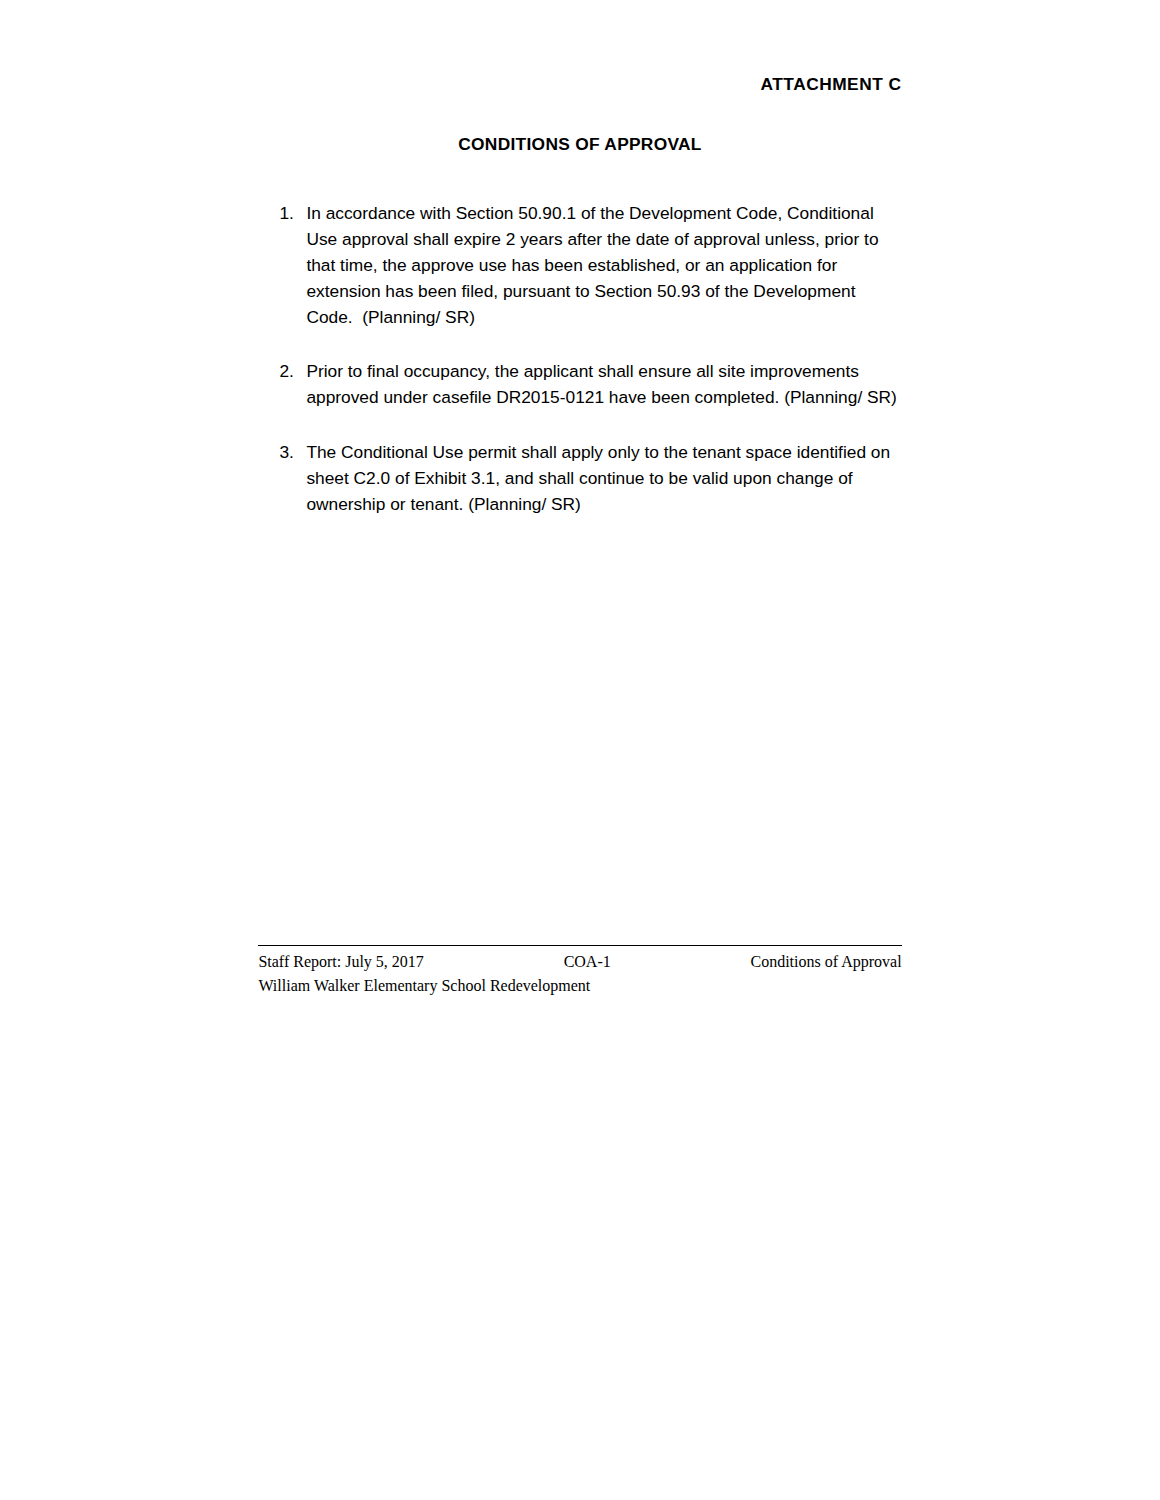ATTACHMENT C
CONDITIONS OF APPROVAL
In accordance with Section 50.90.1 of the Development Code, Conditional Use approval shall expire 2 years after the date of approval unless, prior to that time, the approve use has been established, or an application for extension has been filed, pursuant to Section 50.93 of the Development Code. (Planning/ SR)
Prior to final occupancy, the applicant shall ensure all site improvements approved under casefile DR2015-0121 have been completed. (Planning/ SR)
The Conditional Use permit shall apply only to the tenant space identified on sheet C2.0 of Exhibit 3.1, and shall continue to be valid upon change of ownership or tenant. (Planning/ SR)
Staff Report: July 5, 2017
COA-1
Conditions of Approval
William Walker Elementary School Redevelopment